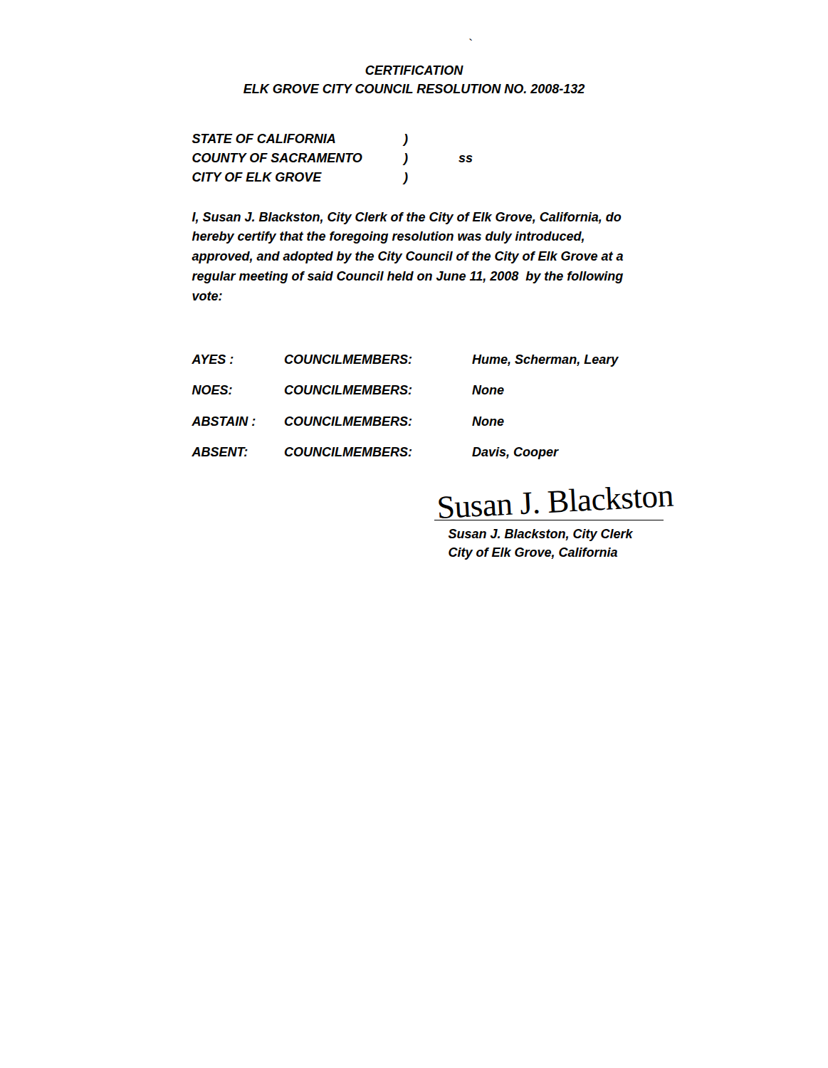`
CERTIFICATION ELK GROVE CITY COUNCIL RESOLUTION NO. 2008-132
| STATE OF CALIFORNIA | ) | |
| COUNTY OF SACRAMENTO | ) | ss |
| CITY OF ELK GROVE | ) | |
I, Susan J. Blackston, City Clerk of the City of Elk Grove, California, do hereby certify that the foregoing resolution was duly introduced, approved, and adopted by the City Council of the City of Elk Grove at a regular meeting of said Council held on June 11, 2008 by the following vote:
| AYES : | COUNCILMEMBERS: | Hume, Scherman, Leary |
| NOES: | COUNCILMEMBERS: | None |
| ABSTAIN : | COUNCILMEMBERS: | None |
| ABSENT: | COUNCILMEMBERS: | Davis, Cooper |
Susan J. Blackston
Susan J. Blackston, City Clerk
City of Elk Grove, California